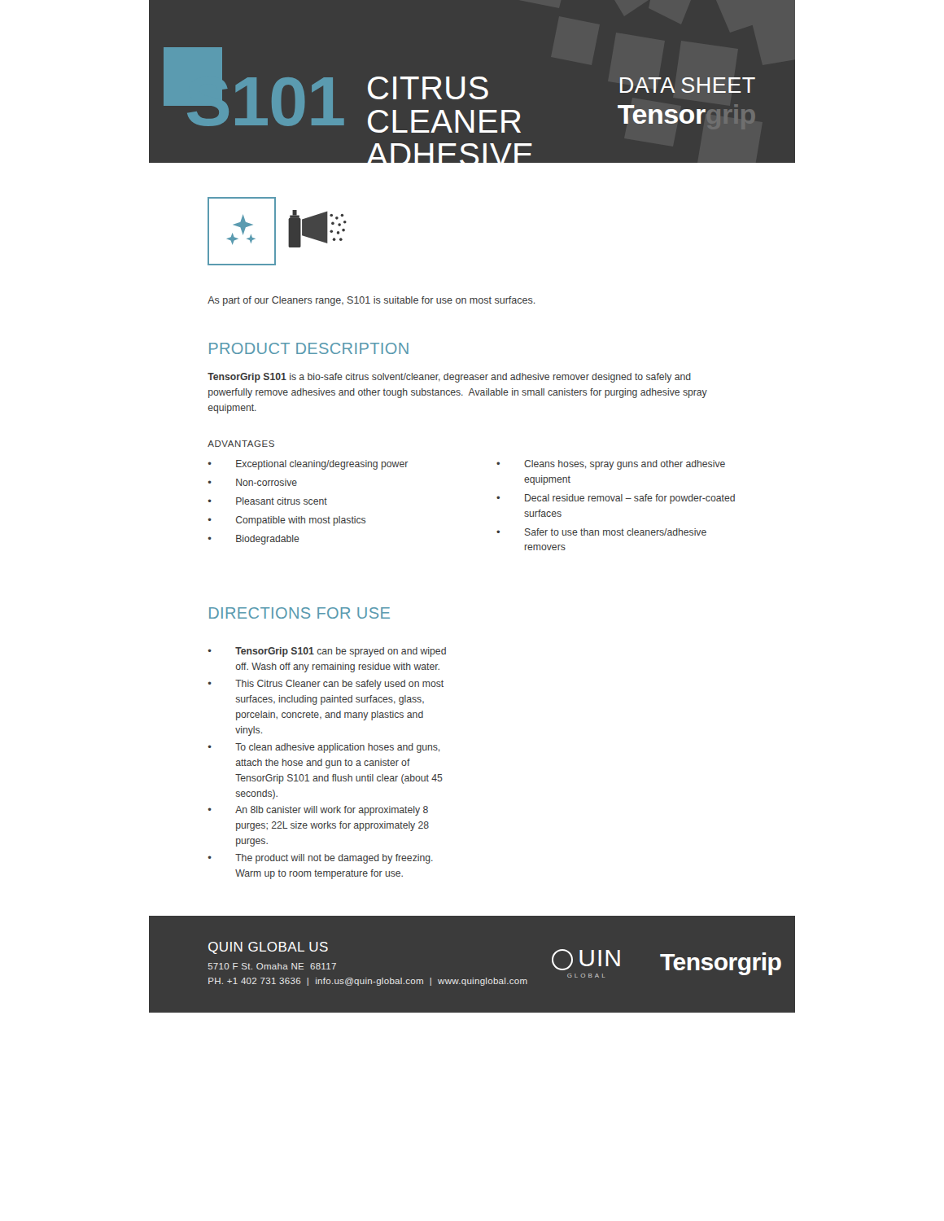S101
Citrus Cleaner
Adhesive Remover
Data Sheet
Tensor grip
As part of our Cleaners range, S101 is suitable for use on most surfaces.
Product Description
TensorGrip S101 is a bio-safe citrus solvent/cleaner, degreaser and adhesive remover designed to safely and powerfully remove adhesives and other tough substances. Available in small canisters for purging adhesive spray equipment.
Advantages
Exceptional cleaning/degreasing power
Non-corrosive
Pleasant citrus scent
Compatible with most plastics
Biodegradable
Cleans hoses, spray guns and other adhesive equipment
Decal residue removal – safe for powder-coated surfaces
Safer to use than most cleaners/adhesive removers
Directions For Use
TensorGrip S101 can be sprayed on and wiped off. Wash off any remaining residue with water.
This Citrus Cleaner can be safely used on most surfaces, including painted surfaces, glass, porcelain, concrete, and many plastics and vinyls.
To clean adhesive application hoses and guns, attach the hose and gun to a canister of TensorGrip S101 and flush until clear (about 45 seconds).
An 8lb canister will work for approximately 8 purges; 22L size works for approximately 28 purges.
The product will not be damaged by freezing. Warm up to room temperature for use.
Quin Global US
5710 F St. Omaha NE 68117
PH. +1 402 731 3636 | info.us@quin-global.com | www.quinglobal.com
UIN
GLOBAL
Tensor grip